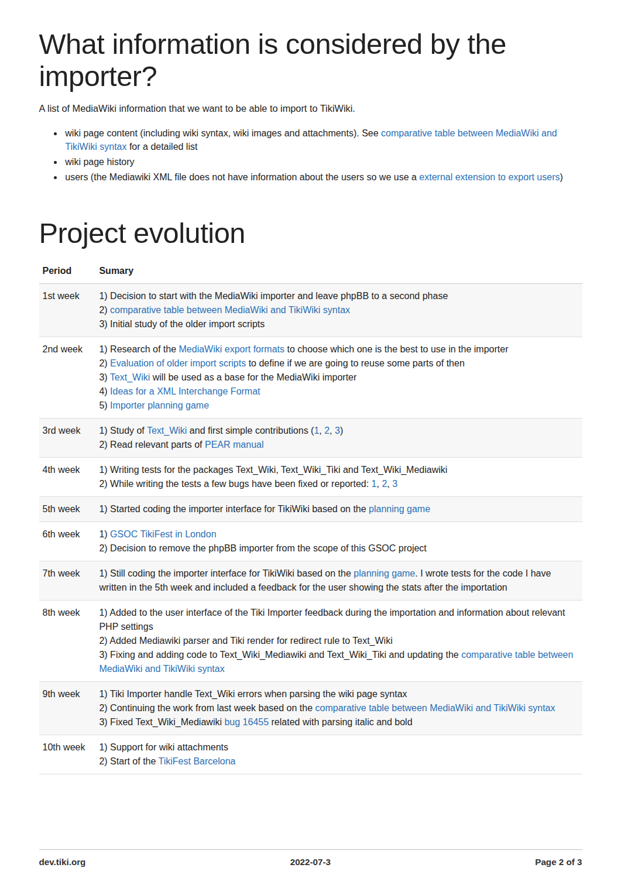What information is considered by the importer?
A list of MediaWiki information that we want to be able to import to TikiWiki.
wiki page content (including wiki syntax, wiki images and attachments). See comparative table between MediaWiki and TikiWiki syntax for a detailed list
wiki page history
users (the Mediawiki XML file does not have information about the users so we use a external extension to export users)
Project evolution
| Period | Sumary |
| --- | --- |
| 1st week | 1) Decision to start with the MediaWiki importer and leave phpBB to a second phase 2) comparative table between MediaWiki and TikiWiki syntax 3) Initial study of the older import scripts |
| 2nd week | 1) Research of the MediaWiki export formats to choose which one is the best to use in the importer 2) Evaluation of older import scripts to define if we are going to reuse some parts of then 3) Text_Wiki will be used as a base for the MediaWiki importer 4) Ideas for a XML Interchange Format 5) Importer planning game |
| 3rd week | 1) Study of Text_Wiki and first simple contributions ( 1 , 2 , 3 ) 2) Read relevant parts of PEAR manual |
| 4th week | 1) Writing tests for the packages Text_Wiki, Text_Wiki_Tiki and Text_Wiki_Mediawiki 2) While writing the tests a few bugs have been fixed or reported: 1 , 2 , 3 |
| 5th week | 1) Started coding the importer interface for TikiWiki based on the planning game |
| 6th week | 1) GSOC TikiFest in London 2) Decision to remove the phpBB importer from the scope of this GSOC project |
| 7th week | 1) Still coding the importer interface for TikiWiki based on the planning game . I wrote tests for the code I have written in the 5th week and included a feedback for the user showing the stats after the importation |
| 8th week | 1) Added to the user interface of the Tiki Importer feedback during the importation and information about relevant PHP settings 2) Added Mediawiki parser and Tiki render for redirect rule to Text_Wiki 3) Fixing and adding code to Text_Wiki_Mediawiki and Text_Wiki_Tiki and updating the comparative table between MediaWiki and TikiWiki syntax |
| 9th week | 1) Tiki Importer handle Text_Wiki errors when parsing the wiki page syntax 2) Continuing the work from last week based on the comparative table between MediaWiki and TikiWiki syntax 3) Fixed Text_Wiki_Mediawiki bug 16455 related with parsing italic and bold |
| 10th week | 1) Support for wiki attachments 2) Start of the TikiFest Barcelona |
dev.tiki.org 2022-07-3 Page 2 of 3